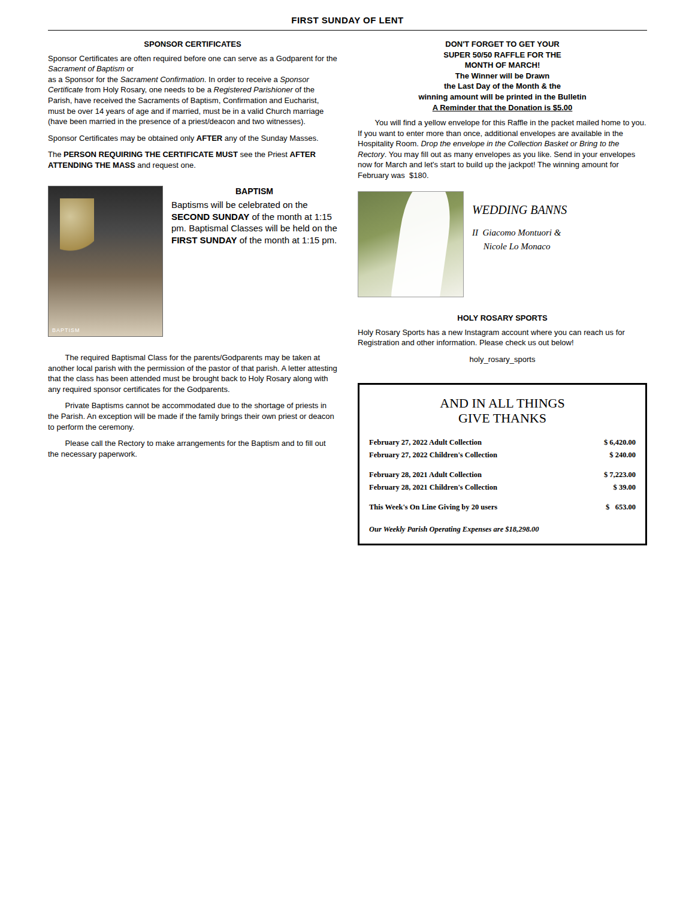FIRST SUNDAY OF LENT
Sponsor Certificates
Sponsor Certificates are often required before one can serve as a Godparent for the Sacrament of Baptism or
as a Sponsor for the Sacrament Confirmation. In order to receive a Sponsor Certificate from Holy Rosary, one needs to be a Registered Parishioner of the Parish, have received the Sacraments of Baptism, Confirmation and Eucharist, must be over 14 years of age and if married, must be in a valid Church marriage (have been married in the presence of a priest/deacon and two witnesses).
Sponsor Certificates may be obtained only AFTER any of the Sunday Masses.
The PERSON REQUIRING THE CERTIFICATE MUST see the Priest AFTER ATTENDING THE MASS and request one.
Baptism
Baptisms will be celebrated on the SECOND SUNDAY of the month at 1:15 pm. Baptismal Classes will be held on the FIRST SUNDAY of the month at 1:15 pm.
The required Baptismal Class for the parents/Godparents may be taken at another local parish with the permission of the pastor of that parish. A letter attesting that the class has been attended must be brought back to Holy Rosary along with any required sponsor certificates for the Godparents.
Private Baptisms cannot be accommodated due to the shortage of priests in the Parish. An exception will be made if the family brings their own priest or deacon to perform the ceremony.
Please call the Rectory to make arrangements for the Baptism and to fill out the necessary paperwork.
DON'T FORGET TO GET YOUR
SUPER 50/50 RAFFLE FOR THE
MONTH OF MARCH!
The Winner will be Drawn
the Last Day of the Month & the
winning amount will be printed in the Bulletin
A Reminder that the Donation is $5.00
You will find a yellow envelope for this Raffle in the packet mailed home to you. If you want to enter more than once, additional envelopes are available in the Hospitality Room. Drop the envelope in the Collection Basket or Bring to the Rectory. You may fill out as many envelopes as you like. Send in your envelopes now for March and let's start to build up the jackpot! The winning amount for February was $180.
WEDDING BANNS
II Giacomo Montuori &
Nicole Lo Monaco
Holy Rosary Sports
Holy Rosary Sports has a new Instagram account where you can reach us for Registration and other information. Please check us out below!
holy_rosary_sports
AND IN ALL THINGS
GIVE THANKS
| February 27, 2022 Adult Collection | $ 6,420.00 |
| February 27, 2022 Children's Collection | $ 240.00 |
| February 28, 2021 Adult Collection | $ 7,223.00 |
| February 28, 2021 Children's Collection | $ 39.00 |
| This Week's On Line Giving by 20 users | $ 653.00 |
Our Weekly Parish Operating Expenses are $18,298.00